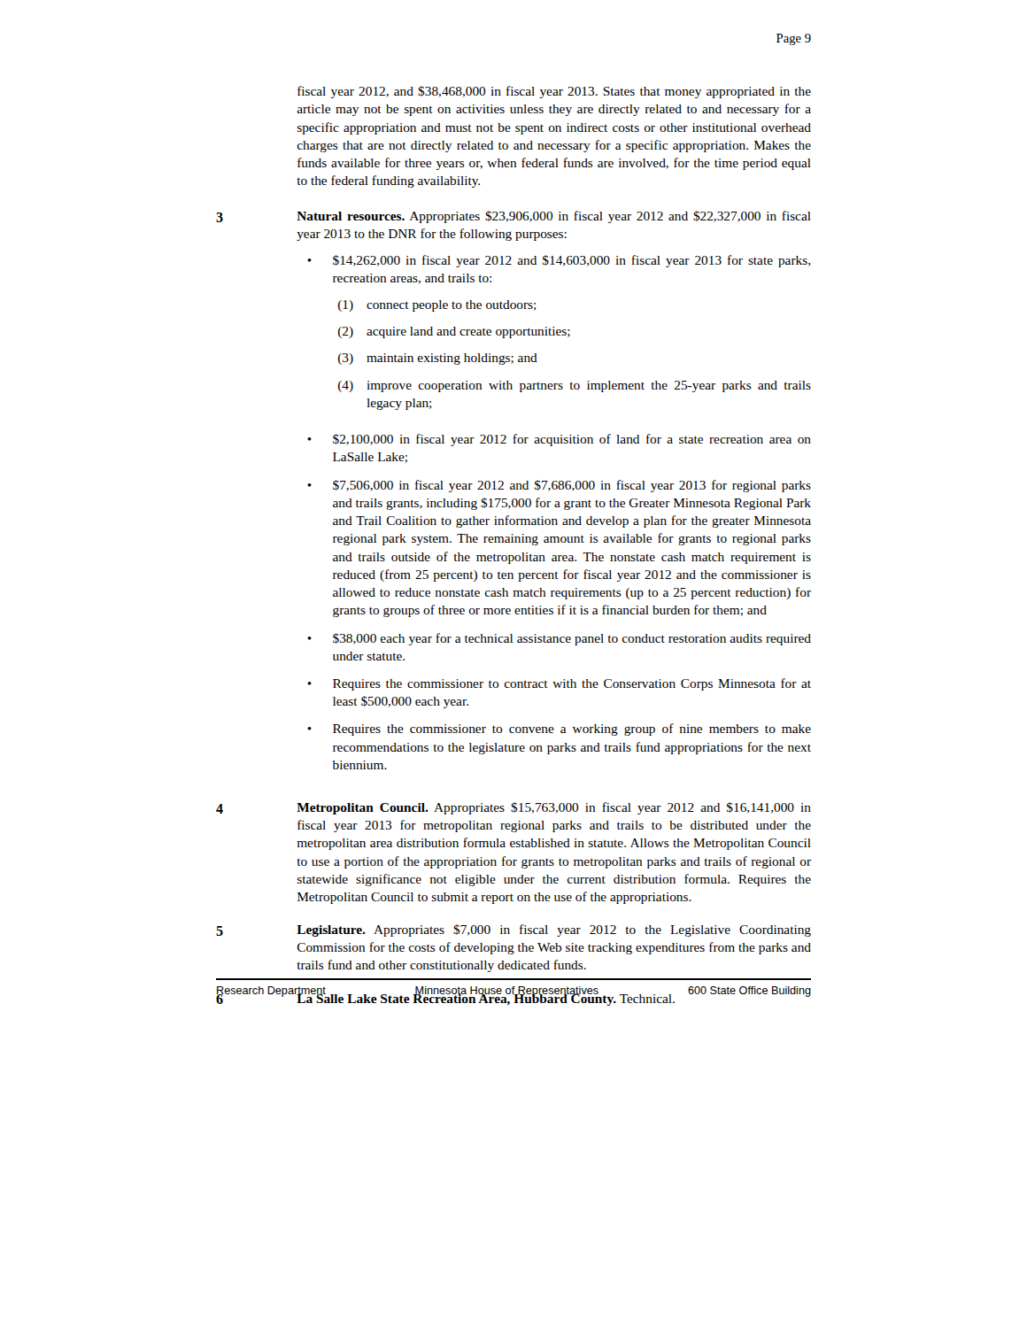Page 9
fiscal year 2012, and $38,468,000 in fiscal year 2013. States that money appropriated in the article may not be spent on activities unless they are directly related to and necessary for a specific appropriation and must not be spent on indirect costs or other institutional overhead charges that are not directly related to and necessary for a specific appropriation. Makes the funds available for three years or, when federal funds are involved, for the time period equal to the federal funding availability.
3
Natural resources. Appropriates $23,906,000 in fiscal year 2012 and $22,327,000 in fiscal year 2013 to the DNR for the following purposes:
• $14,262,000 in fiscal year 2012 and $14,603,000 in fiscal year 2013 for state parks, recreation areas, and trails to:
(1) connect people to the outdoors;
(2) acquire land and create opportunities;
(3) maintain existing holdings; and
(4) improve cooperation with partners to implement the 25-year parks and trails legacy plan;
• $2,100,000 in fiscal year 2012 for acquisition of land for a state recreation area on LaSalle Lake;
• $7,506,000 in fiscal year 2012 and $7,686,000 in fiscal year 2013 for regional parks and trails grants, including $175,000 for a grant to the Greater Minnesota Regional Park and Trail Coalition to gather information and develop a plan for the greater Minnesota regional park system. The remaining amount is available for grants to regional parks and trails outside of the metropolitan area. The nonstate cash match requirement is reduced (from 25 percent) to ten percent for fiscal year 2012 and the commissioner is allowed to reduce nonstate cash match requirements (up to a 25 percent reduction) for grants to groups of three or more entities if it is a financial burden for them; and
• $38,000 each year for a technical assistance panel to conduct restoration audits required under statute.
• Requires the commissioner to contract with the Conservation Corps Minnesota for at least $500,000 each year.
• Requires the commissioner to convene a working group of nine members to make recommendations to the legislature on parks and trails fund appropriations for the next biennium.
4
Metropolitan Council. Appropriates $15,763,000 in fiscal year 2012 and $16,141,000 in fiscal year 2013 for metropolitan regional parks and trails to be distributed under the metropolitan area distribution formula established in statute. Allows the Metropolitan Council to use a portion of the appropriation for grants to metropolitan parks and trails of regional or statewide significance not eligible under the current distribution formula. Requires the Metropolitan Council to submit a report on the use of the appropriations.
5
Legislature. Appropriates $7,000 in fiscal year 2012 to the Legislative Coordinating Commission for the costs of developing the Web site tracking expenditures from the parks and trails fund and other constitutionally dedicated funds.
6
La Salle Lake State Recreation Area, Hubbard County. Technical.
Research Department
Minnesota House of Representatives
600 State Office Building